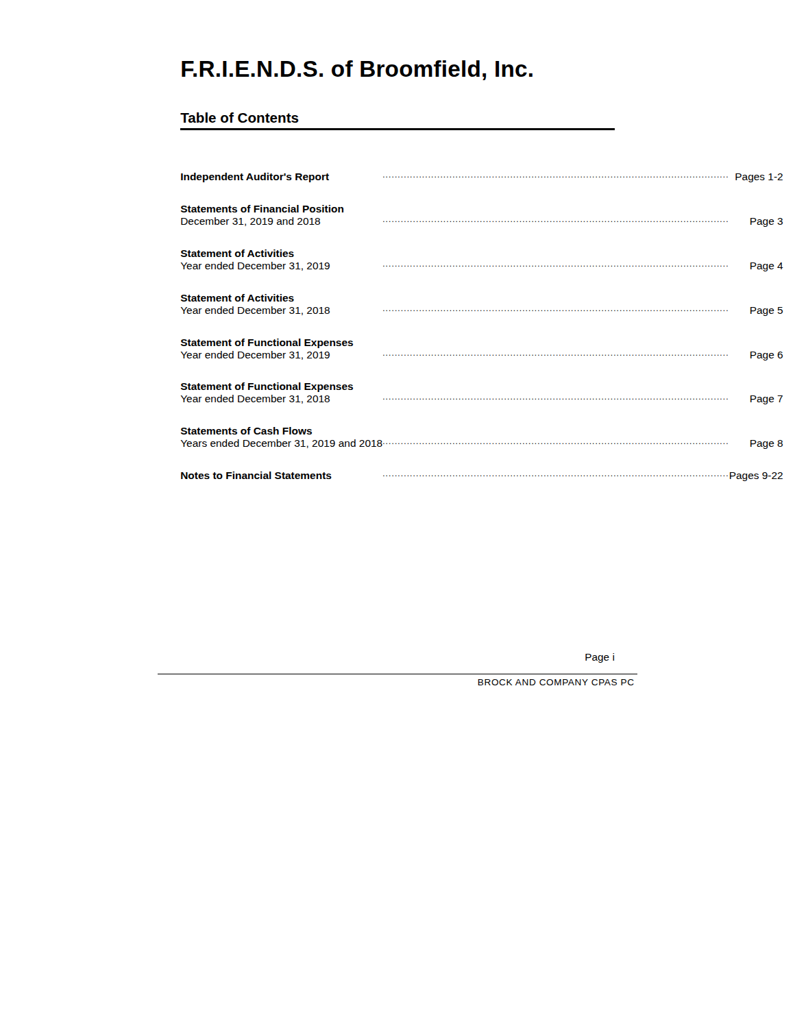F.R.I.E.N.D.S. of Broomfield, Inc.
Table of Contents
| Independent Auditor's Report | .................................................................................................................. | Pages 1-2 |
| Statements of Financial Position |
| December 31, 2019 and 2018 | .................................................................................................................. | Page 3 |
| Statement of Activities |
| Year ended December 31, 2019 | .................................................................................................................. | Page 4 |
| Statement of Activities |
| Year ended December 31, 2018 | .................................................................................................................. | Page 5 |
| Statement of Functional Expenses |
| Year ended December 31, 2019 | .................................................................................................................. | Page 6 |
| Statement of Functional Expenses |
| Year ended December 31, 2018 | .................................................................................................................. | Page 7 |
| Statements of Cash Flows |
| Years ended December 31, 2019 and 2018 | .................................................................................................................. | Page 8 |
| Notes to Financial Statements | .................................................................................................................. | Pages 9-22 |
Page i
BROCK AND COMPANY CPAS PC